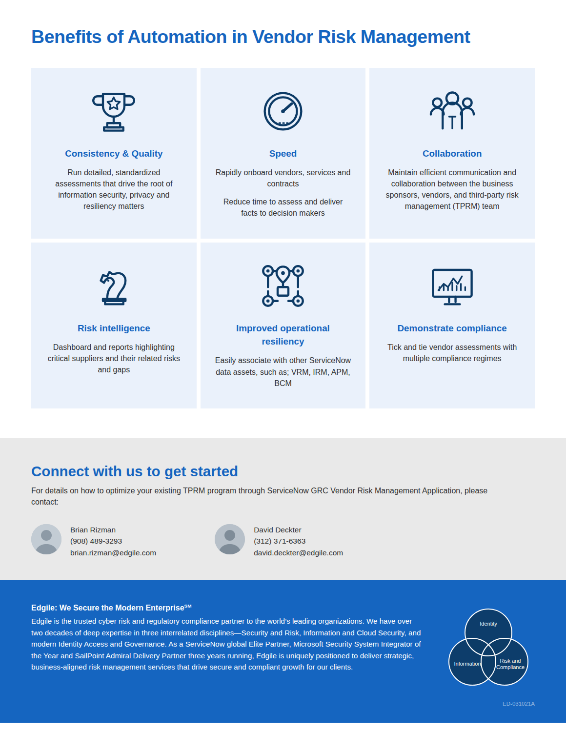Benefits of Automation in Vendor Risk Management
Trophy
Consistency & Quality
Run detailed, standardized assessments that drive the root of information security, privacy and resiliency matters
Speedometer
Speed
Rapidly onboard vendors, services and contracts
Reduce time to assess and deliver facts to decision makers
Collaboration
Collaboration
Maintain efficient communication and collaboration between the business sponsors, vendors, and third-party risk management (TPRM) team
Chess knight
Risk intelligence
Dashboard and reports highlighting critical suppliers and their related risks and gaps
Operational resiliency network
Improved operational resiliency
Easily associate with other ServiceNow data assets, such as; VRM, IRM, APM, BCM
Compliance dashboard
Demonstrate compliance
Tick and tie vendor assessments with multiple compliance regimes
Connect with us to get started
For details on how to optimize your existing TPRM program through ServiceNow GRC Vendor Risk Management Application, please contact:
Brian Rizman
(908) 489-3293
brian.rizman@edgile.com
David Deckter
(312) 371-6363
david.deckter@edgile.com
Edgile: We Secure the Modern EnterpriseSM
Edgile is the trusted cyber risk and regulatory compliance partner to the world’s leading organizations. We have over two decades of deep expertise in three interrelated disciplines—Security and Risk, Information and Cloud Security, and modern Identity Access and Governance. As a ServiceNow global Elite Partner, Microsoft Security System Integrator of the Year and SailPoint Admiral Delivery Partner three years running, Edgile is uniquely positioned to deliver strategic, business-aligned risk management services that drive secure and compliant growth for our clients.
Venn diagram: Identity, Information, Risk and Compliance Identity Information Risk and Compliance
ED-031021A